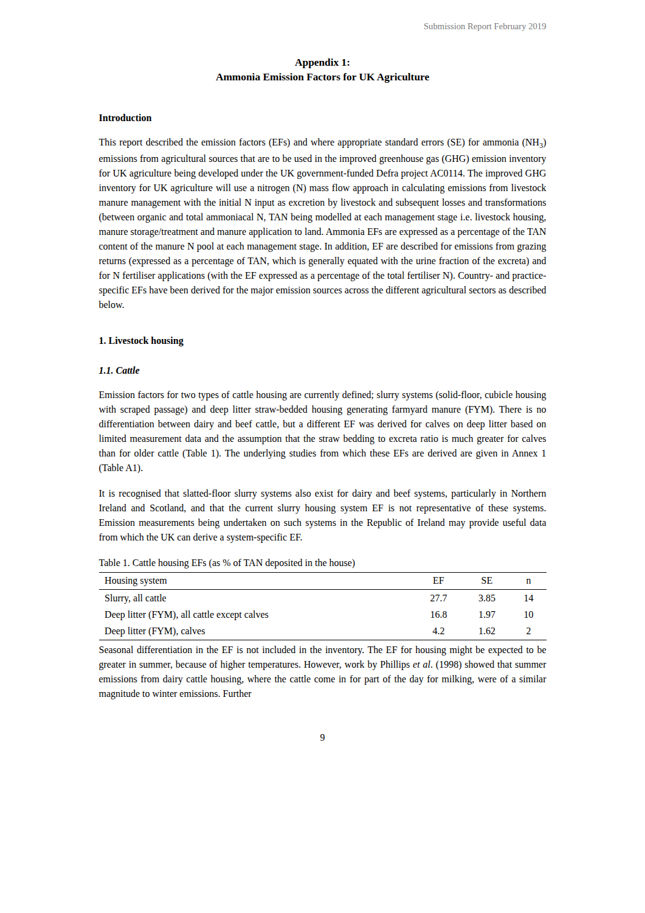Submission Report February 2019
Appendix 1:
Ammonia Emission Factors for UK Agriculture
Introduction
This report described the emission factors (EFs) and where appropriate standard errors (SE) for ammonia (NH3) emissions from agricultural sources that are to be used in the improved greenhouse gas (GHG) emission inventory for UK agriculture being developed under the UK government-funded Defra project AC0114. The improved GHG inventory for UK agriculture will use a nitrogen (N) mass flow approach in calculating emissions from livestock manure management with the initial N input as excretion by livestock and subsequent losses and transformations (between organic and total ammoniacal N, TAN being modelled at each management stage i.e. livestock housing, manure storage/treatment and manure application to land. Ammonia EFs are expressed as a percentage of the TAN content of the manure N pool at each management stage. In addition, EF are described for emissions from grazing returns (expressed as a percentage of TAN, which is generally equated with the urine fraction of the excreta) and for N fertiliser applications (with the EF expressed as a percentage of the total fertiliser N). Country- and practice-specific EFs have been derived for the major emission sources across the different agricultural sectors as described below.
1. Livestock housing
1.1. Cattle
Emission factors for two types of cattle housing are currently defined; slurry systems (solid-floor, cubicle housing with scraped passage) and deep litter straw-bedded housing generating farmyard manure (FYM). There is no differentiation between dairy and beef cattle, but a different EF was derived for calves on deep litter based on limited measurement data and the assumption that the straw bedding to excreta ratio is much greater for calves than for older cattle (Table 1). The underlying studies from which these EFs are derived are given in Annex 1 (Table A1).
It is recognised that slatted-floor slurry systems also exist for dairy and beef systems, particularly in Northern Ireland and Scotland, and that the current slurry housing system EF is not representative of these systems. Emission measurements being undertaken on such systems in the Republic of Ireland may provide useful data from which the UK can derive a system-specific EF.
Table 1. Cattle housing EFs (as % of TAN deposited in the house)
| Housing system | EF | SE | n |
| --- | --- | --- | --- |
| Slurry, all cattle | 27.7 | 3.85 | 14 |
| Deep litter (FYM), all cattle except calves | 16.8 | 1.97 | 10 |
| Deep litter (FYM), calves | 4.2 | 1.62 | 2 |
Seasonal differentiation in the EF is not included in the inventory. The EF for housing might be expected to be greater in summer, because of higher temperatures. However, work by Phillips et al. (1998) showed that summer emissions from dairy cattle housing, where the cattle come in for part of the day for milking, were of a similar magnitude to winter emissions. Further
9